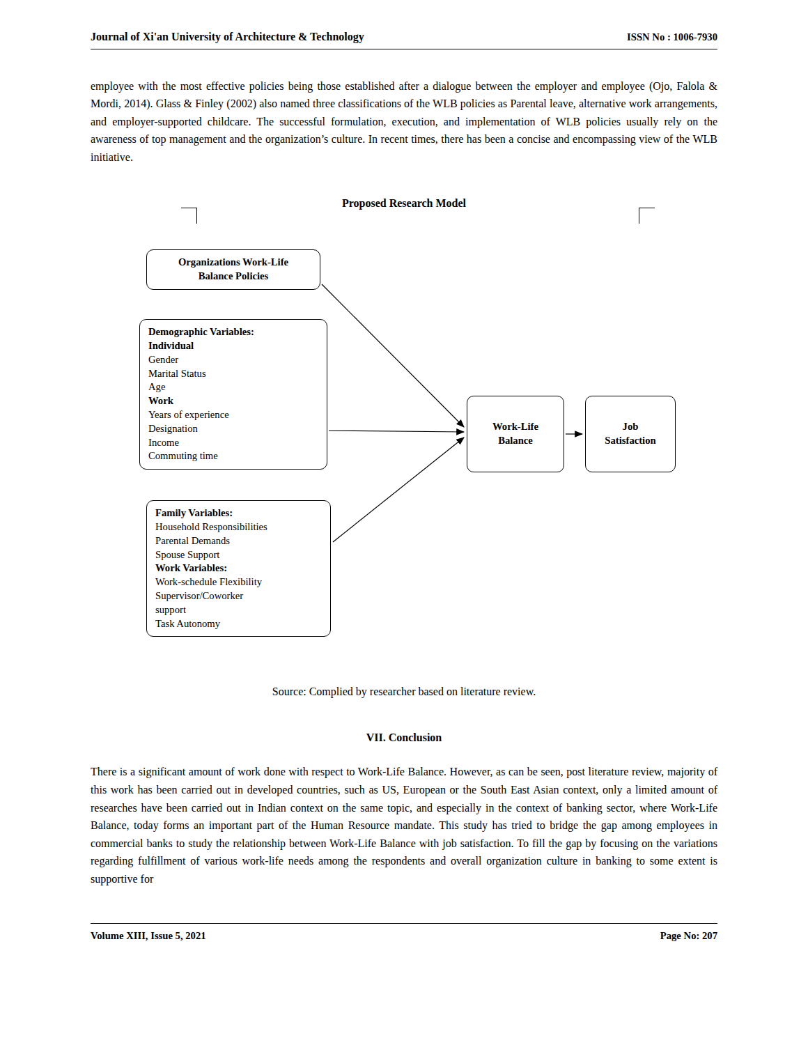Journal of Xi'an University of Architecture & Technology ISSN No : 1006-7930
employee with the most effective policies being those established after a dialogue between the employer and employee (Ojo, Falola & Mordi, 2014). Glass & Finley (2002) also named three classifications of the WLB policies as Parental leave, alternative work arrangements, and employer-supported childcare. The successful formulation, execution, and implementation of WLB policies usually rely on the awareness of top management and the organization’s culture. In recent times, there has been a concise and encompassing view of the WLB initiative.
Proposed Research Model
Organizations Work-Life
Balance Policies
Demographic Variables:
Individual
Gender
Marital Status
Age
Work
Years of experience
Designation
Income
Commuting time
Family Variables:
Household Responsibilities
Parental Demands
Spouse Support
Work Variables:
Work-schedule Flexibility
Supervisor/Coworker
support
Task Autonomy
Work-Life
Balance
Job
Satisfaction
Source: Complied by researcher based on literature review.
VII. Conclusion
There is a significant amount of work done with respect to Work-Life Balance. However, as can be seen, post literature review, majority of this work has been carried out in developed countries, such as US, European or the South East Asian context, only a limited amount of researches have been carried out in Indian context on the same topic, and especially in the context of banking sector, where Work-Life Balance, today forms an important part of the Human Resource mandate. This study has tried to bridge the gap among employees in commercial banks to study the relationship between Work-Life Balance with job satisfaction. To fill the gap by focusing on the variations regarding fulfillment of various work-life needs among the respondents and overall organization culture in banking to some extent is supportive for
Volume XIII, Issue 5, 2021 Page No: 207